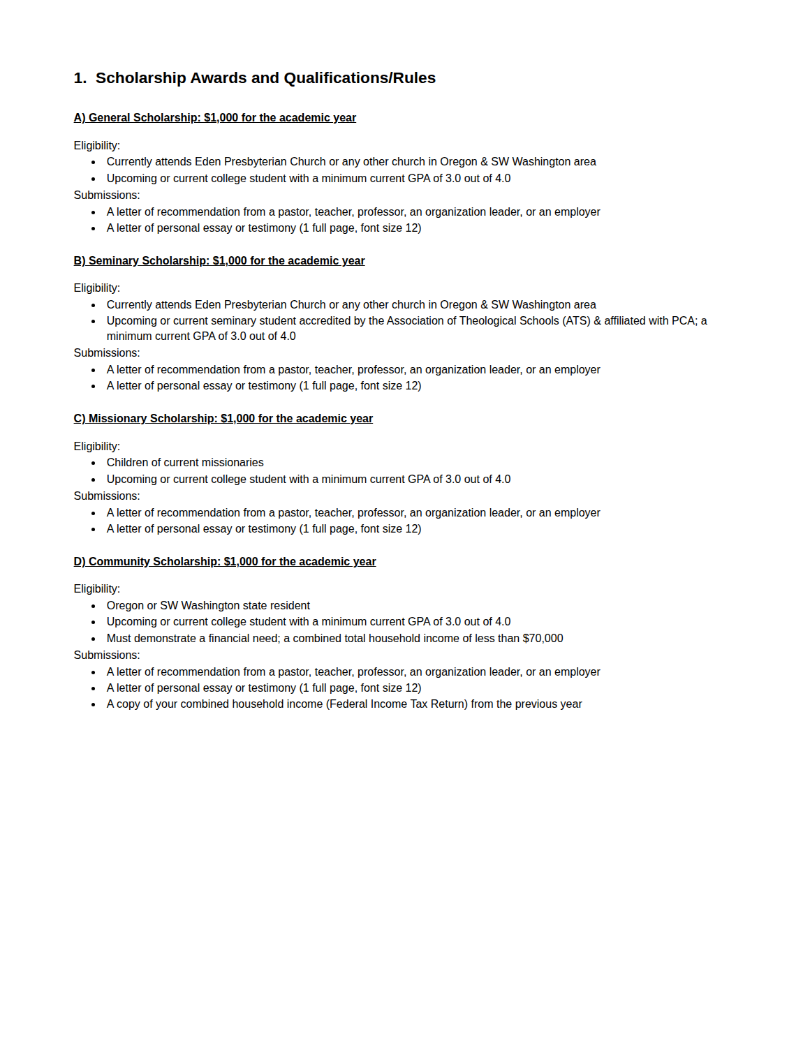1. Scholarship Awards and Qualifications/Rules
A) General Scholarship: $1,000 for the academic year
Eligibility:
Currently attends Eden Presbyterian Church or any other church in Oregon & SW Washington area
Upcoming or current college student with a minimum current GPA of 3.0 out of 4.0
Submissions:
A letter of recommendation from a pastor, teacher, professor, an organization leader, or an employer
A letter of personal essay or testimony (1 full page, font size 12)
B) Seminary Scholarship: $1,000 for the academic year
Eligibility:
Currently attends Eden Presbyterian Church or any other church in Oregon & SW Washington area
Upcoming or current seminary student accredited by the Association of Theological Schools (ATS) & affiliated with PCA; a minimum current GPA of 3.0 out of 4.0
Submissions:
A letter of recommendation from a pastor, teacher, professor, an organization leader, or an employer
A letter of personal essay or testimony (1 full page, font size 12)
C) Missionary Scholarship: $1,000 for the academic year
Eligibility:
Children of current missionaries
Upcoming or current college student with a minimum current GPA of 3.0 out of 4.0
Submissions:
A letter of recommendation from a pastor, teacher, professor, an organization leader, or an employer
A letter of personal essay or testimony (1 full page, font size 12)
D) Community Scholarship: $1,000 for the academic year
Eligibility:
Oregon or SW Washington state resident
Upcoming or current college student with a minimum current GPA of 3.0 out of 4.0
Must demonstrate a financial need; a combined total household income of less than $70,000
Submissions:
A letter of recommendation from a pastor, teacher, professor, an organization leader, or an employer
A letter of personal essay or testimony (1 full page, font size 12)
A copy of your combined household income (Federal Income Tax Return) from the previous year